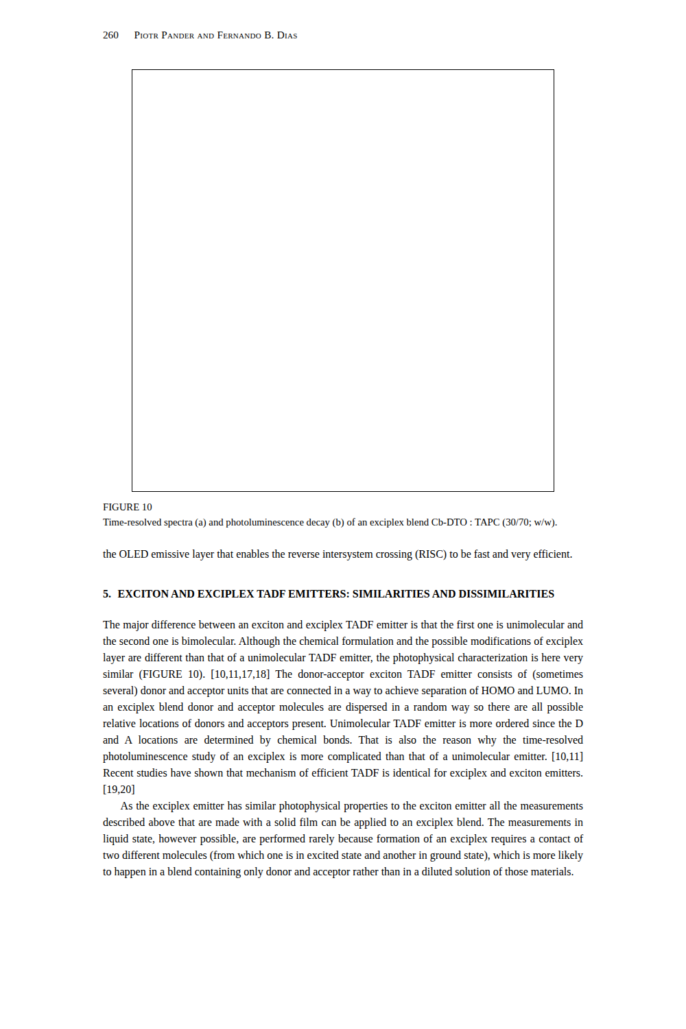260 Piotr Pander and Fernando B. Dias
FIGURE 10 Time-resolved spectra (a) and photoluminescence decay (b) of an exciplex blend Cb-DTO : TAPC (30/70; w/w).
the OLED emissive layer that enables the reverse intersystem crossing (RISC) to be fast and very efficient.
5. EXCITON AND EXCIPLEX TADF EMITTERS: SIMILARITIES AND DISSIMILARITIES
The major difference between an exciton and exciplex TADF emitter is that the first one is unimolecular and the second one is bimolecular. Although the chemical formulation and the possible modifications of exciplex layer are different than that of a unimolecular TADF emitter, the photophysical characterization is here very similar (FIGURE 10). [10,11,17,18] The donor-acceptor exciton TADF emitter consists of (sometimes several) donor and acceptor units that are connected in a way to achieve separation of HOMO and LUMO. In an exciplex blend donor and acceptor molecules are dispersed in a random way so there are all possible relative locations of donors and acceptors present. Unimolecular TADF emitter is more ordered since the D and A locations are determined by chemical bonds. That is also the reason why the time-resolved photoluminescence study of an exciplex is more complicated than that of a unimolecular emitter. [10,11] Recent studies have shown that mechanism of efficient TADF is identical for exciplex and exciton emitters. [19,20]
As the exciplex emitter has similar photophysical properties to the exciton emitter all the measurements described above that are made with a solid film can be applied to an exciplex blend. The measurements in liquid state, however possible, are performed rarely because formation of an exciplex requires a contact of two different molecules (from which one is in excited state and another in ground state), which is more likely to happen in a blend containing only donor and acceptor rather than in a diluted solution of those materials.